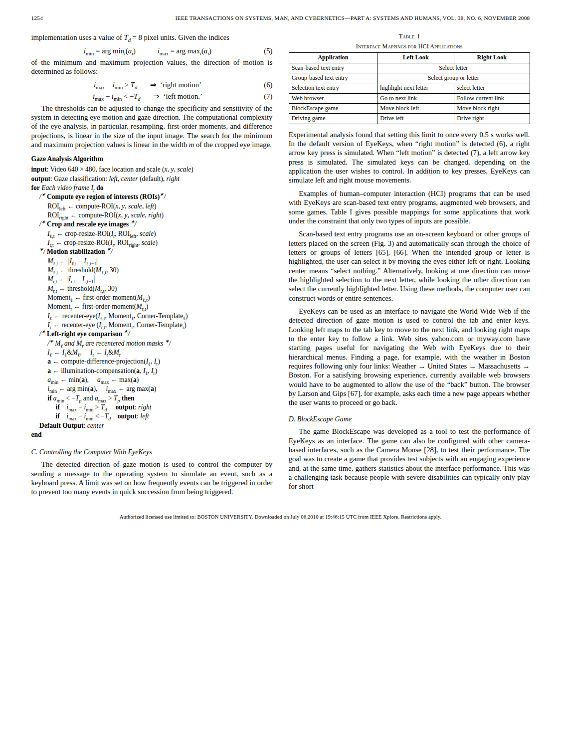1254 IEEE TRANSACTIONS ON SYSTEMS, MAN, AND CYBERNETICS—PART A: SYSTEMS AND HUMANS, VOL. 38, NO. 6, NOVEMBER 2008
implementation uses a value of Td = 8 pixel units. Given the indices
imin = arg mini(ai) imax = arg maxi(ai) (5)
of the minimum and maximum projection values, the direction of motion is determined as follows:
imax − imin > Td ⇒ ‘right motion’ (6)
imax − imin < −Td ⇒ ‘left motion.’ (7)
The thresholds can be adjusted to change the specificity and sensitivity of the system in detecting eye motion and gaze direction. The computational complexity of the eye analysis, in particular, resampling, first-order moments, and difference projections, is linear in the size of the input image. The search for the minimum and maximum projection values is linear in the width m of the cropped eye image.
Gaze Analysis Algorithm
input: Video 640 × 480, face location and scale (x, y, scale)
output: Gaze classification: left, center (default), right
for Each video frame It do
/∗ Compute eye region of interests (ROIs)∗/
ROIleft ← compute-ROI(x, y, scale, left)
ROIright ← compute-ROI(x, y, scale, right)
/∗ Crop and rescale eye images ∗/
Iℓ,t ← crop-resize-ROI(It, ROIleft, scale)
Ir,t ← crop-resize-ROI(It, ROIright, scale)
∗/ Motion stabilization ∗/
Mℓ,t ← |Iℓ,t − Iℓ,t−1|
Mℓ,t ← threshold(Mℓ,t, 30)
Mr,t ← |Ir,t − Ir,t−1|
Mr,t ← threshold(Mr,t, 30)
Momentℓ ← first-order-moment(Mℓ,t)
Momentr ← first-order-moment(Mr,t)
Iℓ ← recenter-eye(Iℓ,t, Momentℓ, Corner-Templateℓ)
Ir ← recenter-eye (Ir,t, Momentr, Corner-Templater)
/∗ Left-right eye comparison ∗/
/∗ Mℓ and Mr are recentered motion masks ∗/
Iℓ ← Iℓ&Mℓ, Ir ← Ir&Mr
a ← compute-difference-projection(Iℓ, Ir)
a ← illumination-compensation(a, Iℓ, Ir)
amin ← min(a), amax ← max(a)
imin ← arg min(a), imax ← arg max(a)
if amin < −Tp and amax > Tp then
if imax − imin > Td output: right
if imax − imin < −Td output: left
Default Output: center
end
C. Controlling the Computer With EyeKeys
The detected direction of gaze motion is used to control the computer by sending a message to the operating system to simulate an event, such as a keyboard press. A limit was set on how frequently events can be triggered in order to prevent too many events in quick succession from being triggered.
Table I
Interface Mappings for HCI Applications
| Application | Left Look | Right Look |
| --- | --- | --- |
| Scan-based text entry | Select letter |
| Group-based text entry | Select group or letter |
| Selection text entry | highlight next letter | select letter |
| Web browser | Go to next link | Follow current link |
| BlockEscape game | Move block left | Move block right |
| Driving game | Drive left | Drive right |
Experimental analysis found that setting this limit to once every 0.5 s works well. In the default version of EyeKeys, when “right motion” is detected (6), a right arrow key press is simulated. When “left motion” is detected (7), a left arrow key press is simulated. The simulated keys can be changed, depending on the application the user wishes to control. In addition to key presses, EyeKeys can simulate left and right mouse movements.
Examples of human–computer interaction (HCI) programs that can be used with EyeKeys are scan-based text entry programs, augmented web browsers, and some games. Table I gives possible mappings for some applications that work under the constraint that only two types of inputs are possible.
Scan-based text entry programs use an on-screen keyboard or other groups of letters placed on the screen (Fig. 3) and automatically scan through the choice of letters or groups of letters [65], [66]. When the intended group or letter is highlighted, the user can select it by moving the eyes either left or right. Looking center means “select nothing.” Alternatively, looking at one direction can move the highlighted selection to the next letter, while looking the other direction can select the currently highlighted letter. Using these methods, the computer user can construct words or entire sentences.
EyeKeys can be used as an interface to navigate the World Wide Web if the detected direction of gaze motion is used to control the tab and enter keys. Looking left maps to the tab key to move to the next link, and looking right maps to the enter key to follow a link. Web sites yahoo.com or myway.com have starting pages useful for navigating the Web with EyeKeys due to their hierarchical menus. Finding a page, for example, with the weather in Boston requires following only four links: Weather → United States → Massachusetts → Boston. For a satisfying browsing experience, currently available web browsers would have to be augmented to allow the use of the “back” button. The browser by Larson and Gips [67], for example, asks each time a new page appears whether the user wants to proceed or go back.
D. BlockEscape Game
The game BlockEscape was developed as a tool to test the performance of EyeKeys as an interface. The game can also be configured with other camera-based interfaces, such as the Camera Mouse [28], to test their performance. The goal was to create a game that provides test subjects with an engaging experience and, at the same time, gathers statistics about the interface performance. This was a challenging task because people with severe disabilities can typically only play for short
Authorized licensed use limited to: BOSTON UNIVERSITY. Downloaded on July 06,2010 at 19:46:15 UTC from IEEE Xplore. Restrictions apply.